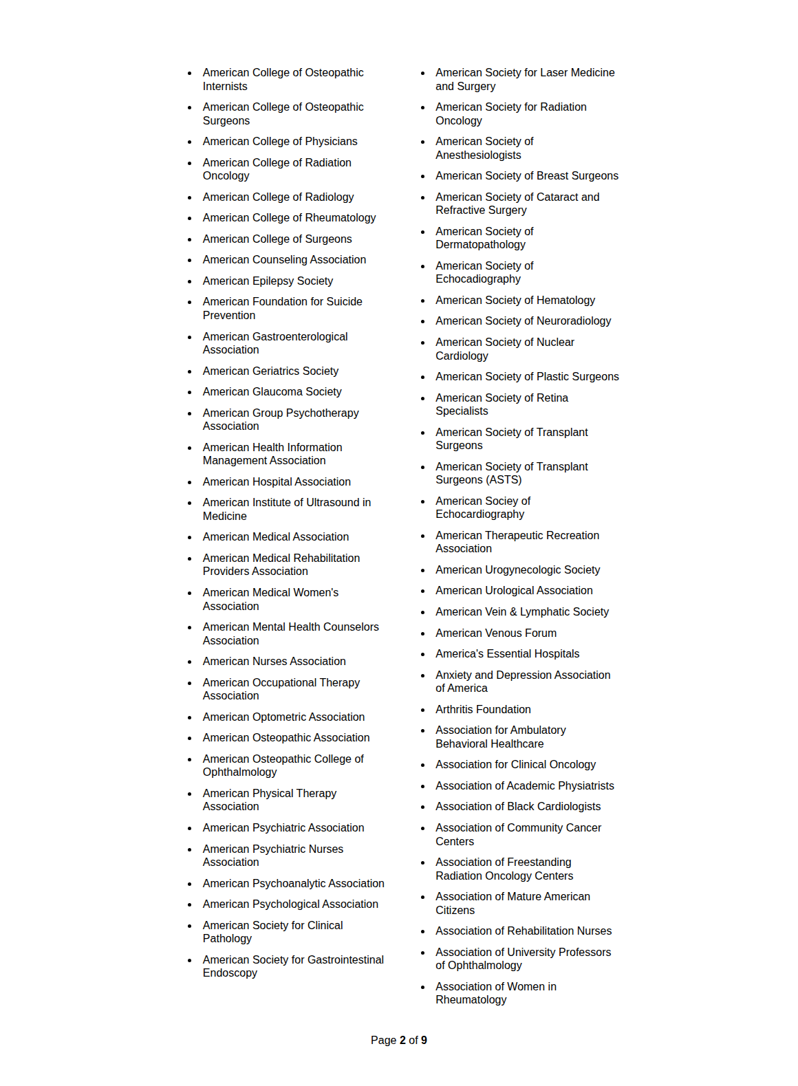American College of Osteopathic Internists
American College of Osteopathic Surgeons
American College of Physicians
American College of Radiation Oncology
American College of Radiology
American College of Rheumatology
American College of Surgeons
American Counseling Association
American Epilepsy Society
American Foundation for Suicide Prevention
American Gastroenterological Association
American Geriatrics Society
American Glaucoma Society
American Group Psychotherapy Association
American Health Information Management Association
American Hospital Association
American Institute of Ultrasound in Medicine
American Medical Association
American Medical Rehabilitation Providers Association
American Medical Women's Association
American Mental Health Counselors Association
American Nurses Association
American Occupational Therapy Association
American Optometric Association
American Osteopathic Association
American Osteopathic College of Ophthalmology
American Physical Therapy Association
American Psychiatric Association
American Psychiatric Nurses Association
American Psychoanalytic Association
American Psychological Association
American Society for Clinical Pathology
American Society for Gastrointestinal Endoscopy
American Society for Laser Medicine and Surgery
American Society for Radiation Oncology
American Society of Anesthesiologists
American Society of Breast Surgeons
American Society of Cataract and Refractive Surgery
American Society of Dermatopathology
American Society of Echocadiography
American Society of Hematology
American Society of Neuroradiology
American Society of Nuclear Cardiology
American Society of Plastic Surgeons
American Society of Retina Specialists
American Society of Transplant Surgeons
American Society of Transplant Surgeons (ASTS)
American Sociey of Echocardiography
American Therapeutic Recreation Association
American Urogynecologic Society
American Urological Association
American Vein & Lymphatic Society
American Venous Forum
America's Essential Hospitals
Anxiety and Depression Association of America
Arthritis Foundation
Association for Ambulatory Behavioral Healthcare
Association for Clinical Oncology
Association of Academic Physiatrists
Association of Black Cardiologists
Association of Community Cancer Centers
Association of Freestanding Radiation Oncology Centers
Association of Mature American Citizens
Association of Rehabilitation Nurses
Association of University Professors of Ophthalmology
Association of Women in Rheumatology
Page 2 of 9